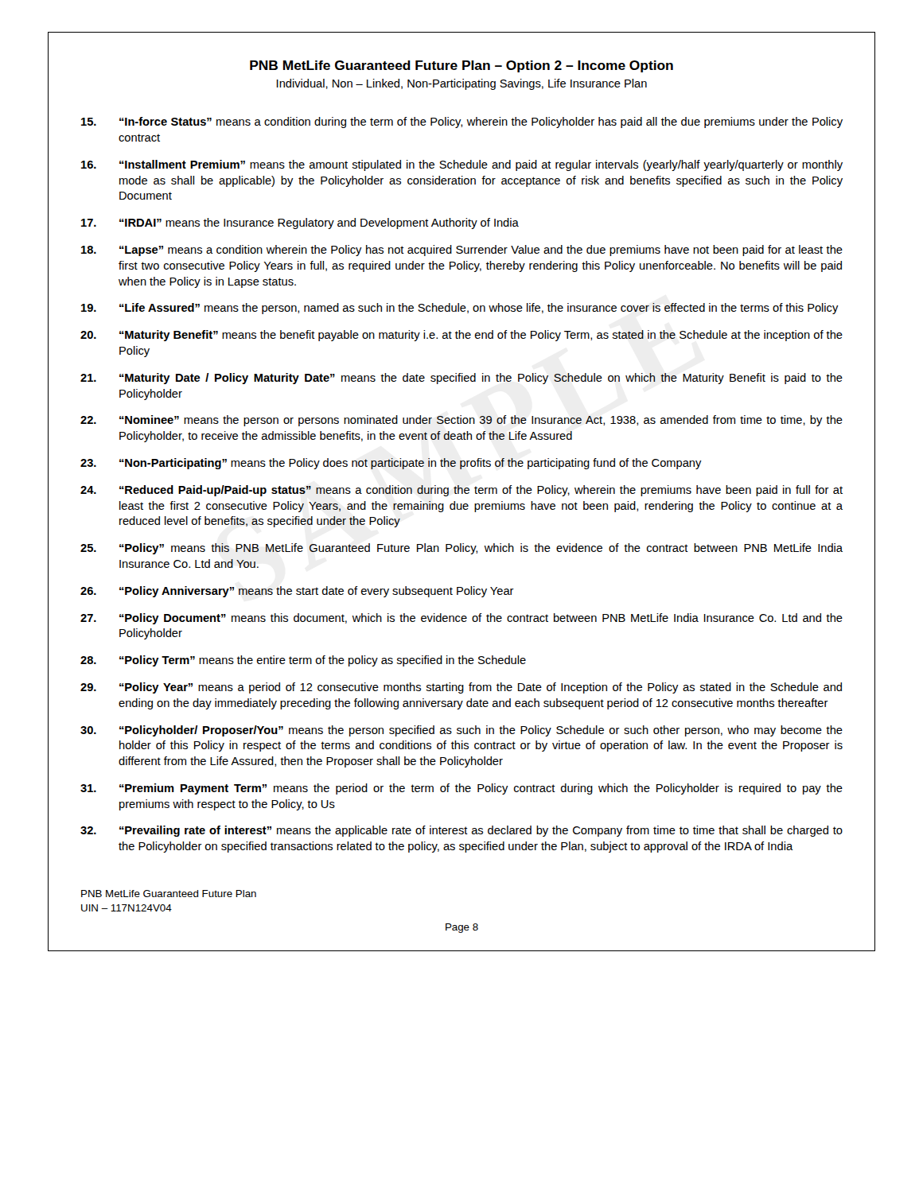SAMPLE
PNB MetLife Guaranteed Future Plan – Option 2 – Income Option
Individual, Non – Linked, Non-Participating Savings, Life Insurance Plan
15. “In-force Status” means a condition during the term of the Policy, wherein the Policyholder has paid all the due premiums under the Policy contract
16. “Installment Premium” means the amount stipulated in the Schedule and paid at regular intervals (yearly/half yearly/quarterly or monthly mode as shall be applicable) by the Policyholder as consideration for acceptance of risk and benefits specified as such in the Policy Document
17. “IRDAI” means the Insurance Regulatory and Development Authority of India
18. “Lapse” means a condition wherein the Policy has not acquired Surrender Value and the due premiums have not been paid for at least the first two consecutive Policy Years in full, as required under the Policy, thereby rendering this Policy unenforceable. No benefits will be paid when the Policy is in Lapse status.
19. “Life Assured” means the person, named as such in the Schedule, on whose life, the insurance cover is effected in the terms of this Policy
20. “Maturity Benefit” means the benefit payable on maturity i.e. at the end of the Policy Term, as stated in the Schedule at the inception of the Policy
21. “Maturity Date / Policy Maturity Date” means the date specified in the Policy Schedule on which the Maturity Benefit is paid to the Policyholder
22. “Nominee” means the person or persons nominated under Section 39 of the Insurance Act, 1938, as amended from time to time, by the Policyholder, to receive the admissible benefits, in the event of death of the Life Assured
23. “Non-Participating” means the Policy does not participate in the profits of the participating fund of the Company
24. “Reduced Paid-up/Paid-up status” means a condition during the term of the Policy, wherein the premiums have been paid in full for at least the first 2 consecutive Policy Years, and the remaining due premiums have not been paid, rendering the Policy to continue at a reduced level of benefits, as specified under the Policy
25. “Policy” means this PNB MetLife Guaranteed Future Plan Policy, which is the evidence of the contract between PNB MetLife India Insurance Co. Ltd and You.
26. “Policy Anniversary” means the start date of every subsequent Policy Year
27. “Policy Document” means this document, which is the evidence of the contract between PNB MetLife India Insurance Co. Ltd and the Policyholder
28. “Policy Term” means the entire term of the policy as specified in the Schedule
29. “Policy Year” means a period of 12 consecutive months starting from the Date of Inception of the Policy as stated in the Schedule and ending on the day immediately preceding the following anniversary date and each subsequent period of 12 consecutive months thereafter
30. “Policyholder/ Proposer/You” means the person specified as such in the Policy Schedule or such other person, who may become the holder of this Policy in respect of the terms and conditions of this contract or by virtue of operation of law. In the event the Proposer is different from the Life Assured, then the Proposer shall be the Policyholder
31. “Premium Payment Term” means the period or the term of the Policy contract during which the Policyholder is required to pay the premiums with respect to the Policy, to Us
32. “Prevailing rate of interest” means the applicable rate of interest as declared by the Company from time to time that shall be charged to the Policyholder on specified transactions related to the policy, as specified under the Plan, subject to approval of the IRDA of India
PNB MetLife Guaranteed Future Plan
UIN – 117N124V04
Page 8